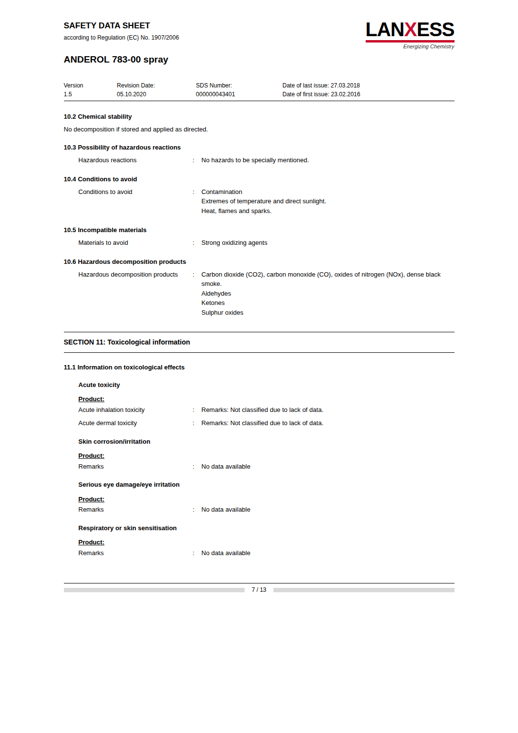SAFETY DATA SHEET
according to Regulation (EC) No. 1907/2006
ANDEROL 783-00 spray
LANXESS
Energizing Chemistry
Version 1.5
Revision Date: 05.10.2020
SDS Number: 000000043401
Date of last issue: 27.03.2018 Date of first issue: 23.02.2016
10.2 Chemical stability
No decomposition if stored and applied as directed.
10.3 Possibility of hazardous reactions
| Hazardous reactions | : | No hazards to be specially mentioned. |
10.4 Conditions to avoid
| Conditions to avoid | : | Contamination Extremes of temperature and direct sunlight. Heat, flames and sparks. |
10.5 Incompatible materials
| Materials to avoid | : | Strong oxidizing agents |
10.6 Hazardous decomposition products
| Hazardous decomposition products | : | Carbon dioxide (CO2), carbon monoxide (CO), oxides of nitrogen (NOx), dense black smoke. Aldehydes Ketones Sulphur oxides |
SECTION 11: Toxicological information
11.1 Information on toxicological effects
Acute toxicity
Product:
| Acute inhalation toxicity | : | Remarks: Not classified due to lack of data. |
| Acute dermal toxicity | : | Remarks: Not classified due to lack of data. |
Skin corrosion/irritation
Product:
| Remarks | : | No data available |
Serious eye damage/eye irritation
Product:
| Remarks | : | No data available |
Respiratory or skin sensitisation
Product:
| Remarks | : | No data available |
7 / 13